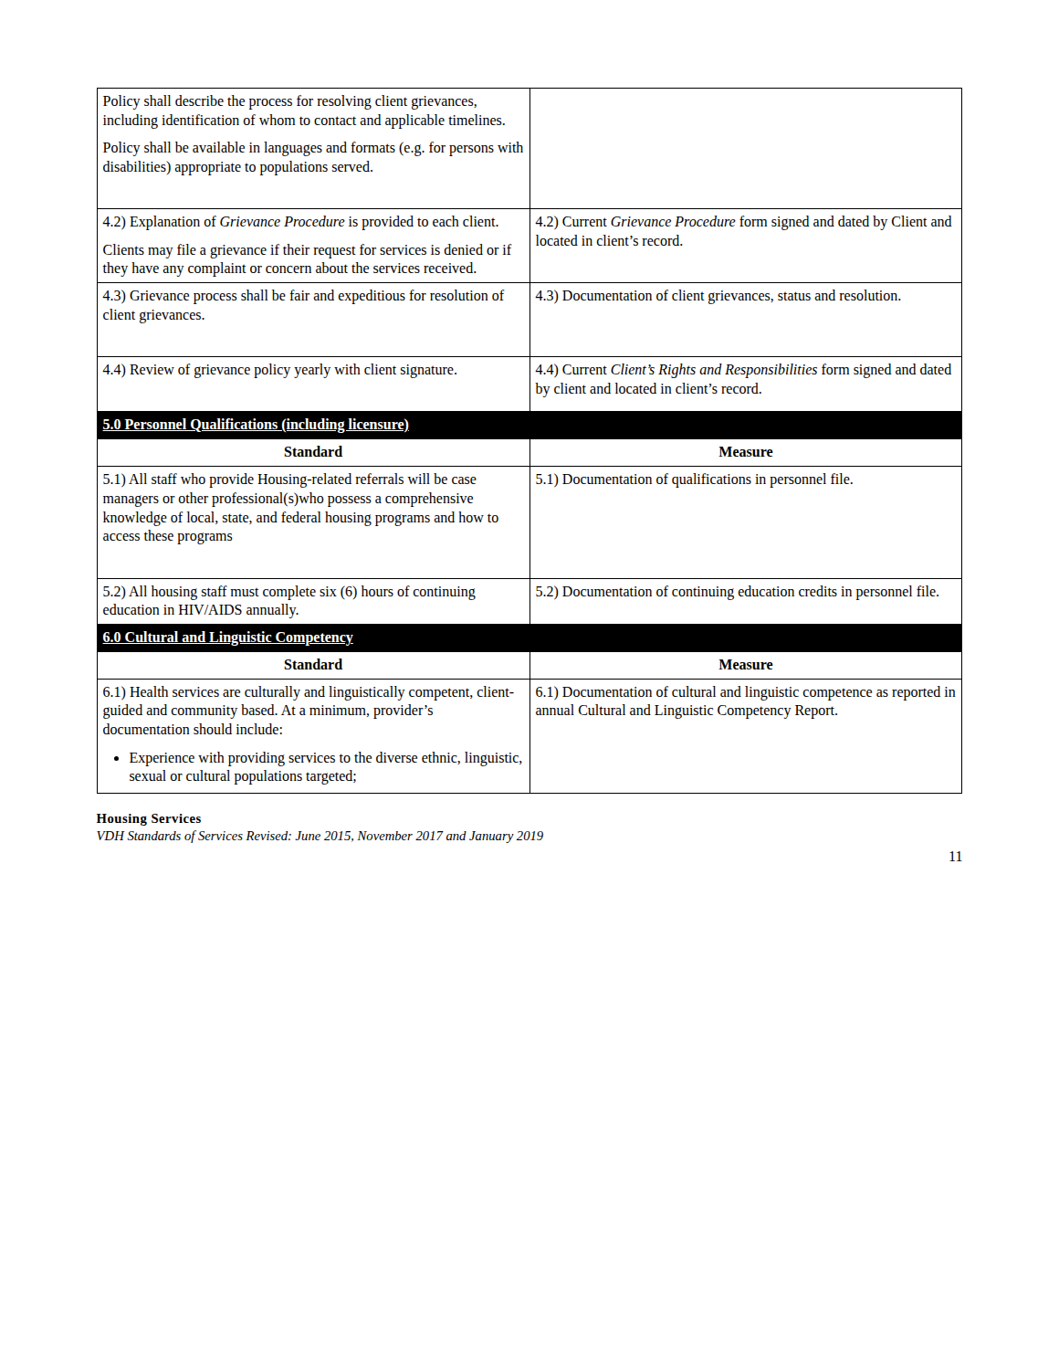| Policy shall describe the process for resolving client grievances, including identification of whom to contact and applicable timelines. Policy shall be available in languages and formats (e.g. for persons with disabilities) appropriate to populations served. | |
| 4.2) Explanation of Grievance Procedure is provided to each client. Clients may file a grievance if their request for services is denied or if they have any complaint or concern about the services received. | 4.2) Current Grievance Procedure form signed and dated by Client and located in client’s record. |
| 4.3) Grievance process shall be fair and expeditious for resolution of client grievances. | 4.3) Documentation of client grievances, status and resolution. |
| 4.4) Review of grievance policy yearly with client signature. | 4.4) Current Client’s Rights and Responsibilities form signed and dated by client and located in client’s record. |
| 5.0 Personnel Qualifications (including licensure) | |
| Standard | Measure |
| 5.1) All staff who provide Housing-related referrals will be case managers or other professional(s)who possess a comprehensive knowledge of local, state, and federal housing programs and how to access these programs | 5.1) Documentation of qualifications in personnel file. |
| 5.2) All housing staff must complete six (6) hours of continuing education in HIV/AIDS annually. | 5.2) Documentation of continuing education credits in personnel file. |
| 6.0 Cultural and Linguistic Competency | |
| Standard | Measure |
| 6.1) Health services are culturally and linguistically competent, client-guided and community based. At a minimum, provider’s documentation should include: Experience with providing services to the diverse ethnic, linguistic, sexual or cultural populations targeted; | 6.1) Documentation of cultural and linguistic competence as reported in annual Cultural and Linguistic Competency Report. |
Housing Services
VDH Standards of Services Revised: June 2015, November 2017 and January 2019
11